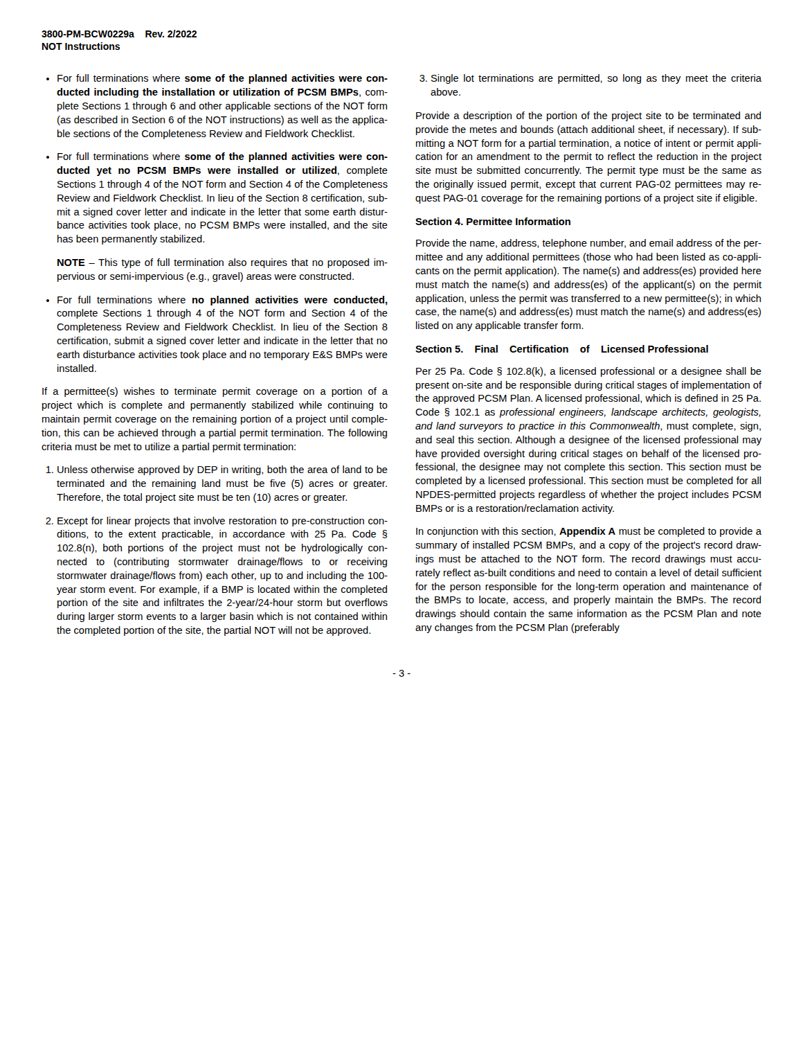3800-PM-BCW0229a Rev. 2/2022 NOT Instructions
For full terminations where some of the planned activities were conducted including the installation or utilization of PCSM BMPs, complete Sections 1 through 6 and other applicable sections of the NOT form (as described in Section 6 of the NOT instructions) as well as the applicable sections of the Completeness Review and Fieldwork Checklist.
For full terminations where some of the planned activities were conducted yet no PCSM BMPs were installed or utilized, complete Sections 1 through 4 of the NOT form and Section 4 of the Completeness Review and Fieldwork Checklist. In lieu of the Section 8 certification, submit a signed cover letter and indicate in the letter that some earth disturbance activities took place, no PCSM BMPs were installed, and the site has been permanently stabilized.
NOTE – This type of full termination also requires that no proposed impervious or semi-impervious (e.g., gravel) areas were constructed.
For full terminations where no planned activities were conducted, complete Sections 1 through 4 of the NOT form and Section 4 of the Completeness Review and Fieldwork Checklist. In lieu of the Section 8 certification, submit a signed cover letter and indicate in the letter that no earth disturbance activities took place and no temporary E&S BMPs were installed.
If a permittee(s) wishes to terminate permit coverage on a portion of a project which is complete and permanently stabilized while continuing to maintain permit coverage on the remaining portion of a project until completion, this can be achieved through a partial permit termination. The following criteria must be met to utilize a partial permit termination:
Unless otherwise approved by DEP in writing, both the area of land to be terminated and the remaining land must be five (5) acres or greater. Therefore, the total project site must be ten (10) acres or greater.
Except for linear projects that involve restoration to pre-construction conditions, to the extent practicable, in accordance with 25 Pa. Code § 102.8(n), both portions of the project must not be hydrologically connected to (contributing stormwater drainage/flows to or receiving stormwater drainage/flows from) each other, up to and including the 100-year storm event. For example, if a BMP is located within the completed portion of the site and infiltrates the 2-year/24-hour storm but overflows during larger storm events to a larger basin which is not contained within the completed portion of the site, the partial NOT will not be approved.
Single lot terminations are permitted, so long as they meet the criteria above.
Provide a description of the portion of the project site to be terminated and provide the metes and bounds (attach additional sheet, if necessary). If submitting a NOT form for a partial termination, a notice of intent or permit application for an amendment to the permit to reflect the reduction in the project site must be submitted concurrently. The permit type must be the same as the originally issued permit, except that current PAG-02 permittees may request PAG-01 coverage for the remaining portions of a project site if eligible.
Section 4. Permittee Information
Provide the name, address, telephone number, and email address of the permittee and any additional permittees (those who had been listed as co-applicants on the permit application). The name(s) and address(es) provided here must match the name(s) and address(es) of the applicant(s) on the permit application, unless the permit was transferred to a new permittee(s); in which case, the name(s) and address(es) must match the name(s) and address(es) listed on any applicable transfer form.
Section 5. Final Certification of Licensed Professional
Per 25 Pa. Code § 102.8(k), a licensed professional or a designee shall be present on-site and be responsible during critical stages of implementation of the approved PCSM Plan. A licensed professional, which is defined in 25 Pa. Code § 102.1 as professional engineers, landscape architects, geologists, and land surveyors to practice in this Commonwealth, must complete, sign, and seal this section. Although a designee of the licensed professional may have provided oversight during critical stages on behalf of the licensed professional, the designee may not complete this section. This section must be completed by a licensed professional. This section must be completed for all NPDES-permitted projects regardless of whether the project includes PCSM BMPs or is a restoration/reclamation activity.
In conjunction with this section, Appendix A must be completed to provide a summary of installed PCSM BMPs, and a copy of the project's record drawings must be attached to the NOT form. The record drawings must accurately reflect as-built conditions and need to contain a level of detail sufficient for the person responsible for the long-term operation and maintenance of the BMPs to locate, access, and properly maintain the BMPs. The record drawings should contain the same information as the PCSM Plan and note any changes from the PCSM Plan (preferably
- 3 -